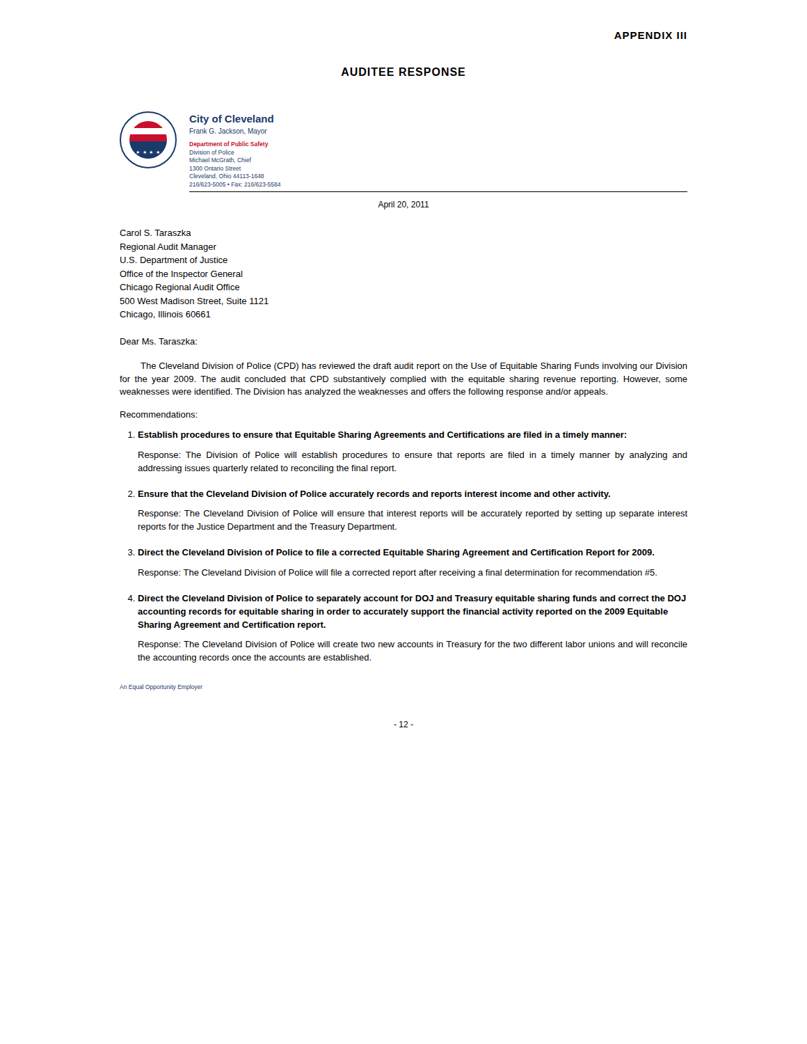APPENDIX III
AUDITEE RESPONSE
★ ★ ★ ★
City of Cleveland
Frank G. Jackson, Mayor
Department of Public Safety
Division of Police
Michael McGrath, Chief
1300 Ontario Street
Cleveland, Ohio 44113-1648
216/623-5005 • Fax: 216/623-5584
April 20, 2011
Carol S. Taraszka
Regional Audit Manager
U.S. Department of Justice
Office of the Inspector General
Chicago Regional Audit Office
500 West Madison Street, Suite 1121
Chicago, Illinois 60661
Dear Ms. Taraszka:
The Cleveland Division of Police (CPD) has reviewed the draft audit report on the Use of Equitable Sharing Funds involving our Division for the year 2009. The audit concluded that CPD substantively complied with the equitable sharing revenue reporting. However, some weaknesses were identified. The Division has analyzed the weaknesses and offers the following response and/or appeals.
Recommendations:
Establish procedures to ensure that Equitable Sharing Agreements and Certifications are filed in a timely manner:
Response: The Division of Police will establish procedures to ensure that reports are filed in a timely manner by analyzing and addressing issues quarterly related to reconciling the final report.
Ensure that the Cleveland Division of Police accurately records and reports interest income and other activity.
Response: The Cleveland Division of Police will ensure that interest reports will be accurately reported by setting up separate interest reports for the Justice Department and the Treasury Department.
Direct the Cleveland Division of Police to file a corrected Equitable Sharing Agreement and Certification Report for 2009.
Response: The Cleveland Division of Police will file a corrected report after receiving a final determination for recommendation #5.
Direct the Cleveland Division of Police to separately account for DOJ and Treasury equitable sharing funds and correct the DOJ accounting records for equitable sharing in order to accurately support the financial activity reported on the 2009 Equitable Sharing Agreement and Certification report.
Response: The Cleveland Division of Police will create two new accounts in Treasury for the two different labor unions and will reconcile the accounting records once the accounts are established.
An Equal Opportunity Employer
- 12 -